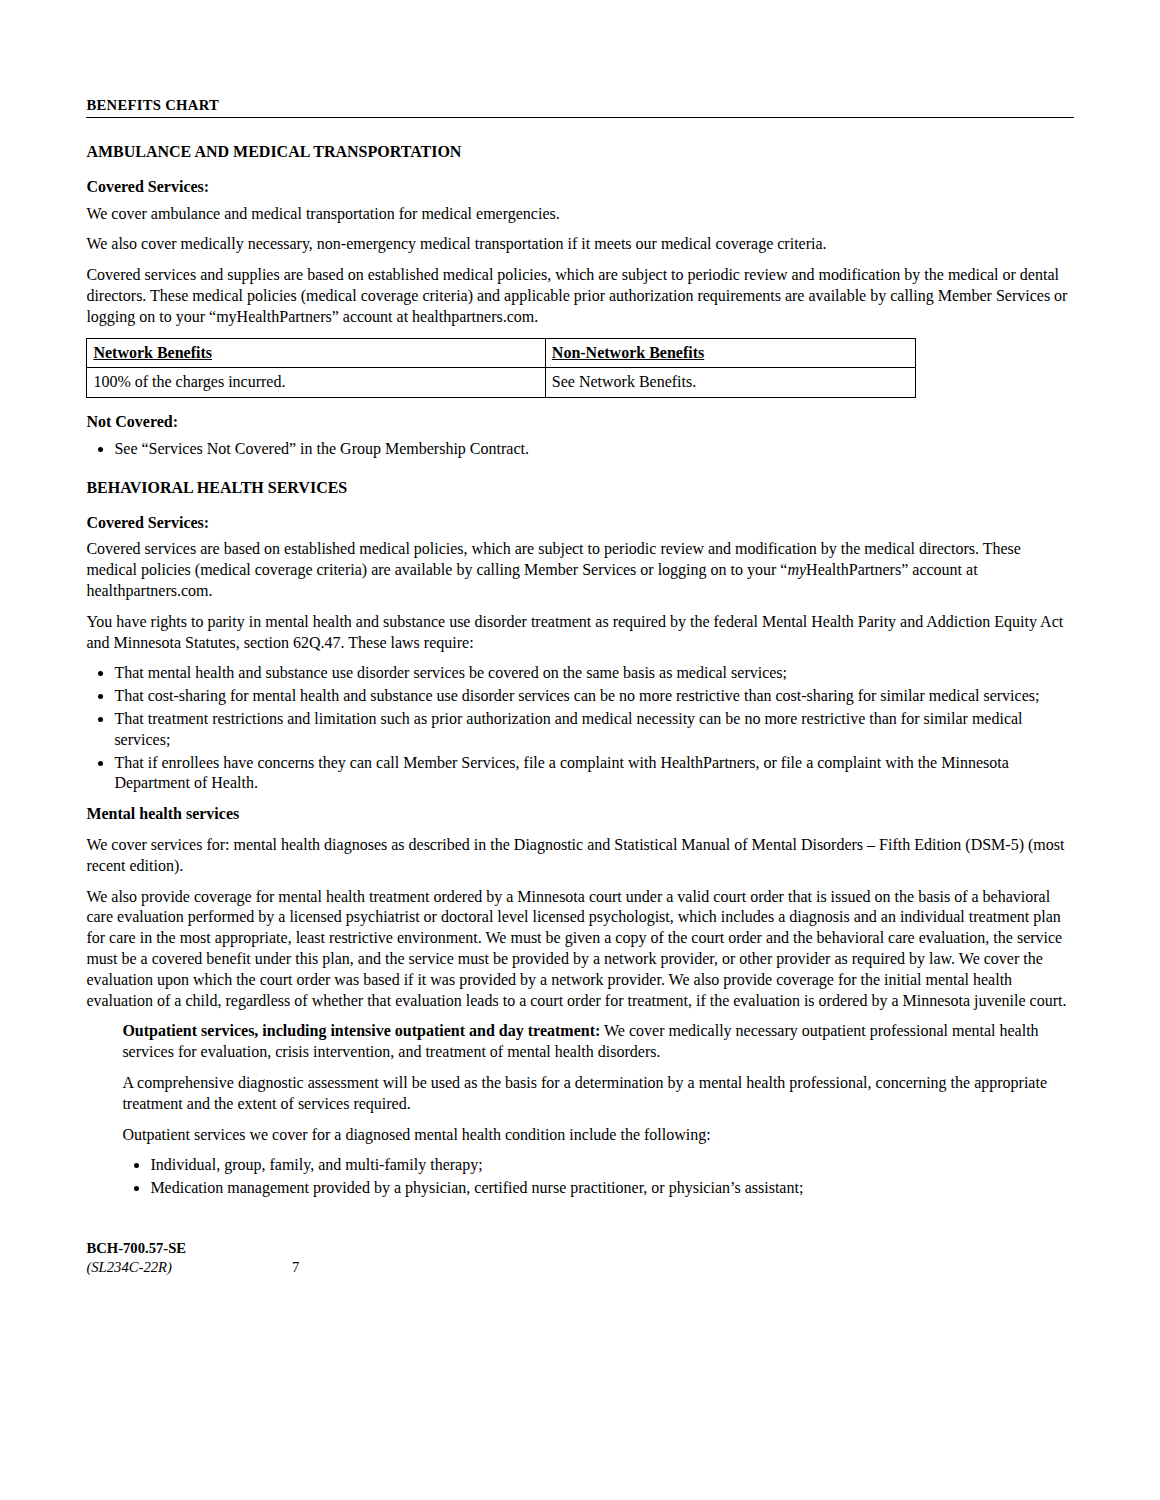BENEFITS CHART
Ambulance and Medical Transportation
Covered Services:
We cover ambulance and medical transportation for medical emergencies.
We also cover medically necessary, non-emergency medical transportation if it meets our medical coverage criteria.
Covered services and supplies are based on established medical policies, which are subject to periodic review and modification by the medical or dental directors. These medical policies (medical coverage criteria) and applicable prior authorization requirements are available by calling Member Services or logging on to your “myHealthPartners” account at healthpartners.com.
| Network Benefits | Non-Network Benefits |
| 100% of the charges incurred. | See Network Benefits. |
Not Covered:
See “Services Not Covered” in the Group Membership Contract.
Behavioral Health Services
Covered Services:
Covered services are based on established medical policies, which are subject to periodic review and modification by the medical directors. These medical policies (medical coverage criteria) are available by calling Member Services or logging on to your “my HealthPartners” account at healthpartners.com.
You have rights to parity in mental health and substance use disorder treatment as required by the federal Mental Health Parity and Addiction Equity Act and Minnesota Statutes, section 62Q.47. These laws require:
That mental health and substance use disorder services be covered on the same basis as medical services;
That cost-sharing for mental health and substance use disorder services can be no more restrictive than cost-sharing for similar medical services;
That treatment restrictions and limitation such as prior authorization and medical necessity can be no more restrictive than for similar medical services;
That if enrollees have concerns they can call Member Services, file a complaint with HealthPartners, or file a complaint with the Minnesota Department of Health.
Mental health services
We cover services for: mental health diagnoses as described in the Diagnostic and Statistical Manual of Mental Disorders – Fifth Edition (DSM-5) (most recent edition).
We also provide coverage for mental health treatment ordered by a Minnesota court under a valid court order that is issued on the basis of a behavioral care evaluation performed by a licensed psychiatrist or doctoral level licensed psychologist, which includes a diagnosis and an individual treatment plan for care in the most appropriate, least restrictive environment. We must be given a copy of the court order and the behavioral care evaluation, the service must be a covered benefit under this plan, and the service must be provided by a network provider, or other provider as required by law. We cover the evaluation upon which the court order was based if it was provided by a network provider. We also provide coverage for the initial mental health evaluation of a child, regardless of whether that evaluation leads to a court order for treatment, if the evaluation is ordered by a Minnesota juvenile court.
Outpatient services, including intensive outpatient and day treatment: We cover medically necessary outpatient professional mental health services for evaluation, crisis intervention, and treatment of mental health disorders.
A comprehensive diagnostic assessment will be used as the basis for a determination by a mental health professional, concerning the appropriate treatment and the extent of services required.
Outpatient services we cover for a diagnosed mental health condition include the following:
Individual, group, family, and multi-family therapy;
Medication management provided by a physician, certified nurse practitioner, or physician’s assistant;
BCH-700.57-SE
(SL234C-22R) 7